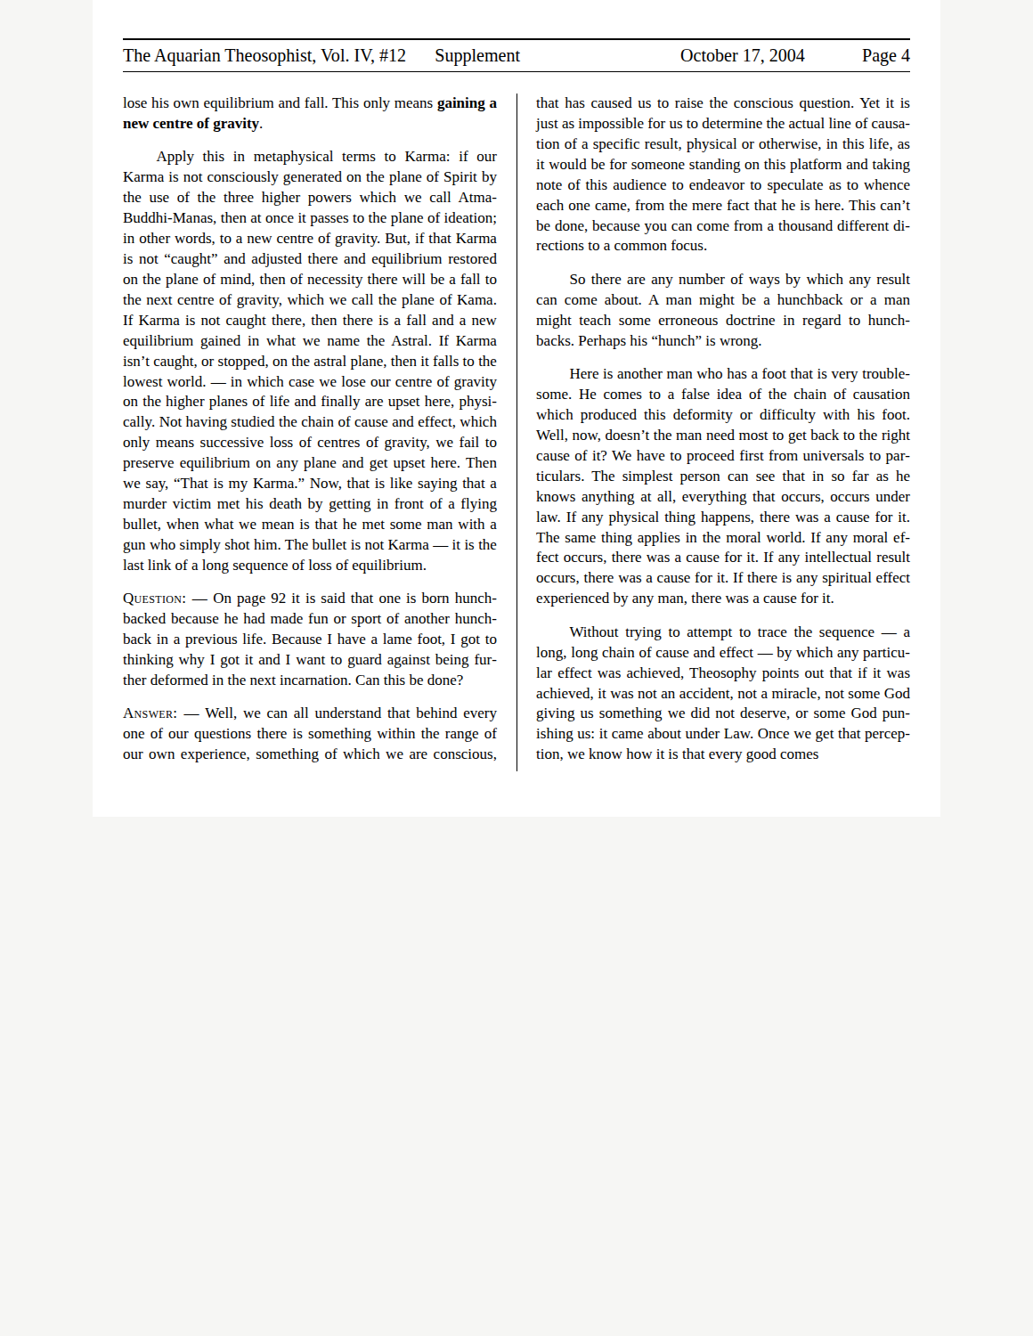The Aquarian Theosophist, Vol. IV, #12 Supplement October 17, 2004 Page 4
lose his own equilibrium and fall. This only means gaining a new centre of gravity.
Apply this in metaphysical terms to Karma: if our Karma is not consciously generated on the plane of Spirit by the use of the three higher powers which we call Atma-Buddhi-Manas, then at once it passes to the plane of ideation; in other words, to a new centre of gravity. But, if that Karma is not “caught” and adjusted there and equilibrium restored on the plane of mind, then of necessity there will be a fall to the next centre of gravity, which we call the plane of Kama. If Karma is not caught there, then there is a fall and a new equilibrium gained in what we name the Astral. If Karma isn’t caught, or stopped, on the astral plane, then it falls to the lowest world. — in which case we lose our centre of gravity on the higher planes of life and finally are upset here, physically. Not having studied the chain of cause and effect, which only means successive loss of centres of gravity, we fail to preserve equilibrium on any plane and get upset here. Then we say, “That is my Karma.” Now, that is like saying that a murder victim met his death by getting in front of a flying bullet, when what we mean is that he met some man with a gun who simply shot him. The bullet is not Karma — it is the last link of a long sequence of loss of equilibrium.
Question: — On page 92 it is said that one is born hunch-backed because he had made fun or sport of another hunch-back in a previous life. Because I have a lame foot, I got to thinking why I got it and I want to guard against being further deformed in the next incarnation. Can this be done?
Answer: — Well, we can all understand that behind every one of our questions there is something within the range of our own experience, something of which we are conscious, that has caused us to raise the conscious question. Yet it is just as impossible for us to determine the actual line of causation of a specific result, physical or otherwise, in this life, as it would be for someone standing on this platform and taking note of this audience to endeavor to speculate as to whence each one came, from the mere fact that he is here. This can’t be done, because you can come from a thousand different directions to a common focus.
So there are any number of ways by which any result can come about. A man might be a hunchback or a man might teach some erroneous doctrine in regard to hunchbacks. Perhaps his “hunch” is wrong.
Here is another man who has a foot that is very troublesome. He comes to a false idea of the chain of causation which produced this deformity or difficulty with his foot. Well, now, doesn’t the man need most to get back to the right cause of it? We have to proceed first from universals to particulars. The simplest person can see that in so far as he knows anything at all, everything that occurs, occurs under law. If any physical thing happens, there was a cause for it. The same thing applies in the moral world. If any moral effect occurs, there was a cause for it. If any intellectual result occurs, there was a cause for it. If there is any spiritual effect experienced by any man, there was a cause for it.
Without trying to attempt to trace the sequence — a long, long chain of cause and effect — by which any particular effect was achieved, Theosophy points out that if it was achieved, it was not an accident, not a miracle, not some God giving us something we did not deserve, or some God punishing us: it came about under Law. Once we get that perception, we know how it is that every good comes